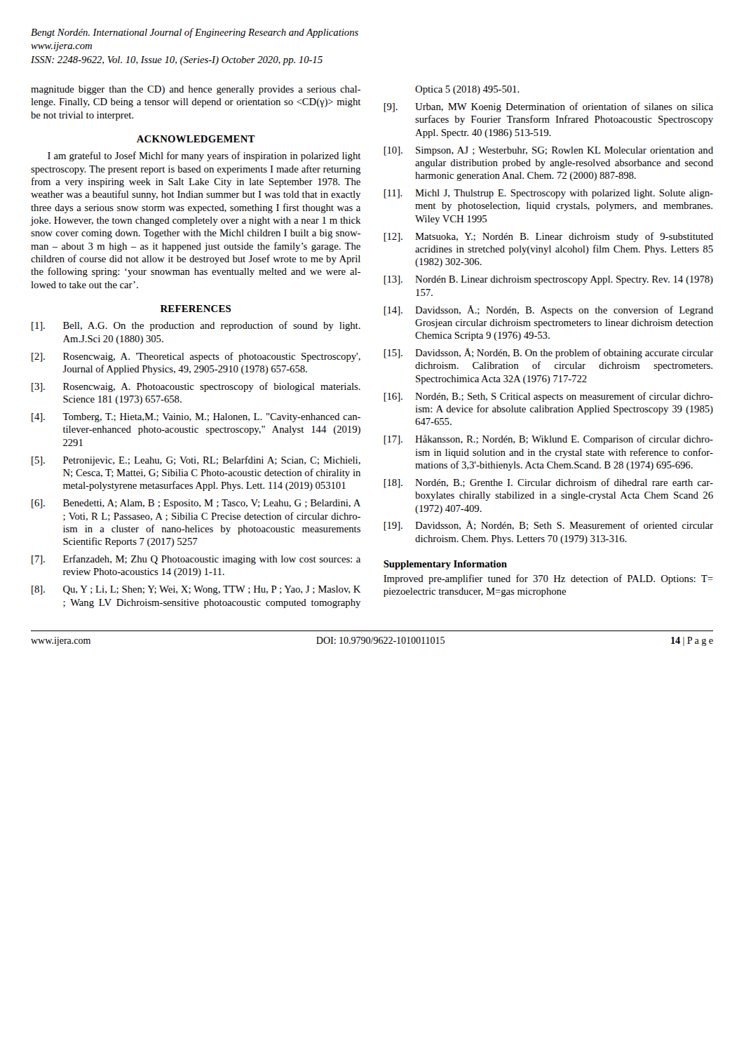Bengt Nordén. International Journal of Engineering Research and Applications www.ijera.com ISSN: 2248-9622, Vol. 10, Issue 10, (Series-I) October 2020, pp. 10-15
magnitude bigger than the CD) and hence generally provides a serious challenge. Finally, CD being a tensor will depend or orientation so <CD(γ)> might be not trivial to interpret.
Acknowledgement
I am grateful to Josef Michl for many years of inspiration in polarized light spectroscopy. The present report is based on experiments I made after returning from a very inspiring week in Salt Lake City in late September 1978. The weather was a beautiful sunny, hot Indian summer but I was told that in exactly three days a serious snow storm was expected, something I first thought was a joke. However, the town changed completely over a night with a near 1 m thick snow cover coming down. Together with the Michl children I built a big snowman – about 3 m high – as it happened just outside the family’s garage. The children of course did not allow it be destroyed but Josef wrote to me by April the following spring: ‘your snowman has eventually melted and we were allowed to take out the car’.
References
Bell, A.G. On the production and reproduction of sound by light. Am.J.Sci 20 (1880) 305.
Rosencwaig, A. 'Theoretical aspects of photoacoustic Spectroscopy', Journal of Applied Physics, 49, 2905-2910 (1978) 657-658.
Rosencwaig, A. Photoacoustic spectroscopy of biological materials. Science 181 (1973) 657-658.
Tomberg, T.; Hieta,M.; Vainio, M.; Halonen, L. "Cavity-enhanced cantilever-enhanced photo-acoustic spectroscopy," Analyst 144 (2019) 2291
Petronijevic, E.; Leahu, G; Voti, RL; Belarfdini A; Scian, C; Michieli, N; Cesca, T; Mattei, G; Sibilia C Photo-acoustic detection of chirality in metal-polystyrene metasurfaces Appl. Phys. Lett. 114 (2019) 053101
Benedetti, A; Alam, B ; Esposito, M ; Tasco, V; Leahu, G ; Belardini, A ; Voti, R L; Passaseo, A ; Sibilia C Precise detection of circular dichroism in a cluster of nano-helices by photoacoustic measurements Scientific Reports 7 (2017) 5257
Erfanzadeh, M; Zhu Q Photoacoustic imaging with low cost sources: a review Photo-acoustics 14 (2019) 1-11.
Qu, Y ; Li, L; Shen; Y; Wei, X; Wong, TTW ; Hu, P ; Yao, J ; Maslov, K ; Wang LV Dichroism-sensitive photoacoustic computed tomography Optica 5 (2018) 495-501.
Urban, MW Koenig Determination of orientation of silanes on silica surfaces by Fourier Transform Infrared Photoacoustic Spectroscopy Appl. Spectr. 40 (1986) 513-519.
Simpson, AJ ; Westerbuhr, SG; Rowlen KL Molecular orientation and angular distribution probed by angle-resolved absorbance and second harmonic generation Anal. Chem. 72 (2000) 887-898.
Michl J, Thulstrup E. Spectroscopy with polarized light. Solute alignment by photoselection, liquid crystals, polymers, and membranes. Wiley VCH 1995
Matsuoka, Y.; Nordén B. Linear dichroism study of 9-substituted acridines in stretched poly(vinyl alcohol) film Chem. Phys. Letters 85 (1982) 302-306.
Nordén B. Linear dichroism spectroscopy Appl. Spectry. Rev. 14 (1978) 157.
Davidsson, Å.; Nordén, B. Aspects on the conversion of Legrand Grosjean circular dichroism spectrometers to linear dichroism detection Chemica Scripta 9 (1976) 49-53.
Davidsson, Å; Nordén, B. On the problem of obtaining accurate circular dichroism. Calibration of circular dichroism spectrometers. Spectrochimica Acta 32A (1976) 717-722
Nordén, B.; Seth, S Critical aspects on measurement of circular dichroism: A device for absolute calibration Applied Spectroscopy 39 (1985) 647-655.
Håkansson, R.; Nordén, B; Wiklund E. Comparison of circular dichroism in liquid solution and in the crystal state with reference to conformations of 3,3'-bithienyls. Acta Chem.Scand. B 28 (1974) 695-696.
Nordén, B.; Grenthe I. Circular dichroism of dihedral rare earth carboxylates chirally stabilized in a single-crystal Acta Chem Scand 26 (1972) 407-409.
Davidsson, Å; Nordén, B; Seth S. Measurement of oriented circular dichroism. Chem. Phys. Letters 70 (1979) 313-316.
Supplementary Information
Improved pre-amplifier tuned for 370 Hz detection of PALD. Options: T= piezoelectric transducer, M=gas microphone
www.ijera.com DOI: 10.9790/9622-1010011015 14 | P a g e